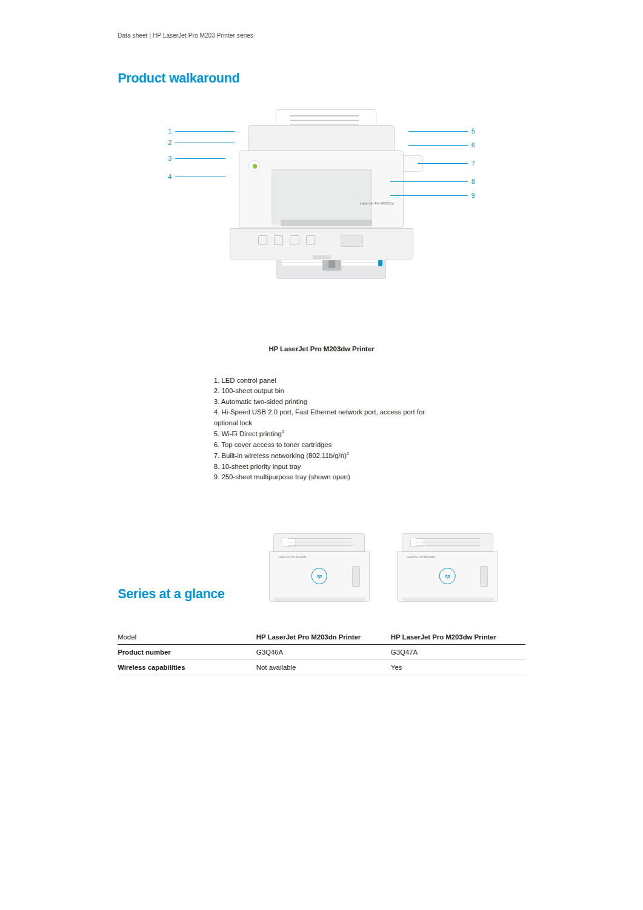Data sheet | HP LaserJet Pro M203 Printer series
Product walkaround
LaserJet Pro M203dw
1
2
3
4
5
6
7
8
9
HP LaserJet Pro M203dw Printer
1. LED control panel
2. 100-sheet output bin
3. Automatic two-sided printing
4. Hi-Speed USB 2.0 port, Fast Ethernet network port, access port for optional lock
5. Wi-Fi Direct printing1
6. Top cover access to toner cartridges
7. Built-in wireless networking (802.11b/g/n)2
8. 10-sheet priority input tray
9. 250-sheet multipurpose tray (shown open)
Series at a glance
LaserJet Pro M203dn
hp
LaserJet Pro M203dw
hp
| Model | HP LaserJet Pro M203dn Printer | HP LaserJet Pro M203dw Printer |
| --- | --- | --- |
| Product number | G3Q46A | G3Q47A |
| Wireless capabilities | Not available | Yes |